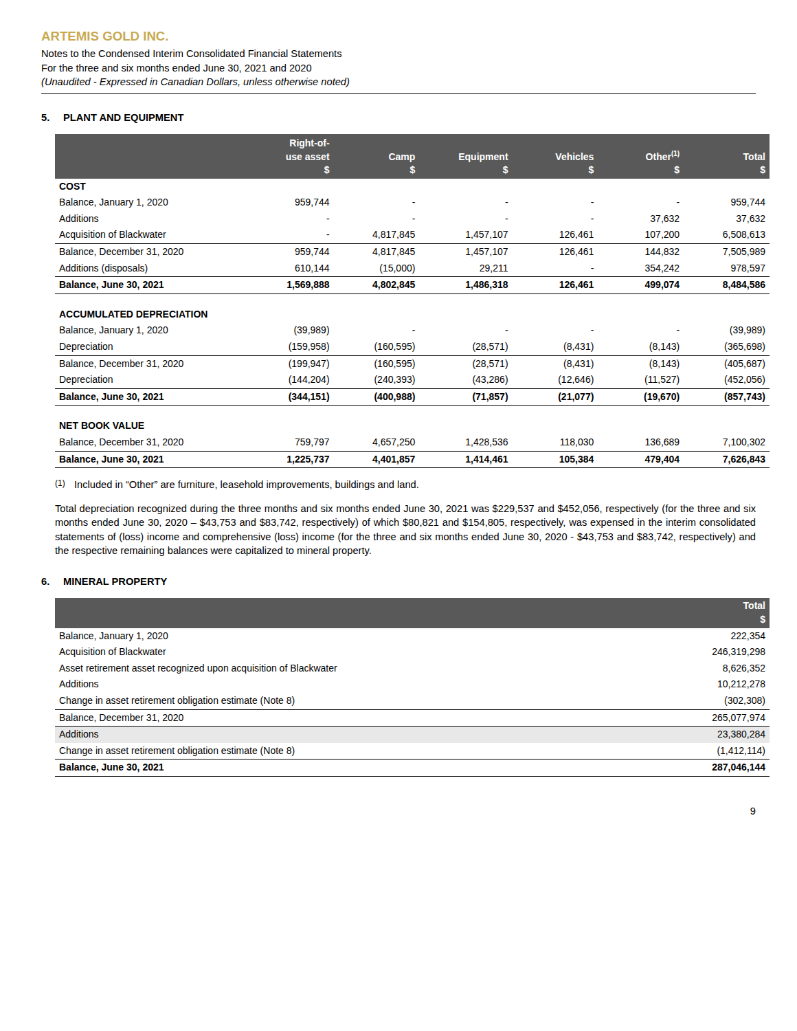ARTEMIS GOLD INC.
Notes to the Condensed Interim Consolidated Financial Statements
For the three and six months ended June 30, 2021 and 2020
(Unaudited - Expressed in Canadian Dollars, unless otherwise noted)
5. PLANT AND EQUIPMENT
| | Right-of- use asset $ | Camp $ | Equipment $ | Vehicles $ | Other (1) $ | Total $ |
| --- | --- | --- | --- | --- | --- | --- |
| COST | | | | | | |
| Balance, January 1, 2020 | 959,744 | - | - | - | - | 959,744 |
| Additions | - | - | - | - | 37,632 | 37,632 |
| Acquisition of Blackwater | - | 4,817,845 | 1,457,107 | 126,461 | 107,200 | 6,508,613 |
| Balance, December 31, 2020 | 959,744 | 4,817,845 | 1,457,107 | 126,461 | 144,832 | 7,505,989 |
| Additions (disposals) | 610,144 | (15,000) | 29,211 | - | 354,242 | 978,597 |
| Balance, June 30, 2021 | 1,569,888 | 4,802,845 | 1,486,318 | 126,461 | 499,074 | 8,484,586 |
| ACCUMULATED DEPRECIATION | | | | | | |
| Balance, January 1, 2020 | (39,989) | - | - | - | - | (39,989) |
| Depreciation | (159,958) | (160,595) | (28,571) | (8,431) | (8,143) | (365,698) |
| Balance, December 31, 2020 | (199,947) | (160,595) | (28,571) | (8,431) | (8,143) | (405,687) |
| Depreciation | (144,204) | (240,393) | (43,286) | (12,646) | (11,527) | (452,056) |
| Balance, June 30, 2021 | (344,151) | (400,988) | (71,857) | (21,077) | (19,670) | (857,743) |
| NET BOOK VALUE | | | | | | |
| Balance, December 31, 2020 | 759,797 | 4,657,250 | 1,428,536 | 118,030 | 136,689 | 7,100,302 |
| Balance, June 30, 2021 | 1,225,737 | 4,401,857 | 1,414,461 | 105,384 | 479,404 | 7,626,843 |
(1) Included in “Other” are furniture, leasehold improvements, buildings and land.
Total depreciation recognized during the three months and six months ended June 30, 2021 was $229,537 and $452,056, respectively (for the three and six months ended June 30, 2020 – $43,753 and $83,742, respectively) of which $80,821 and $154,805, respectively, was expensed in the interim consolidated statements of (loss) income and comprehensive (loss) income (for the three and six months ended June 30, 2020 - $43,753 and $83,742, respectively) and the respective remaining balances were capitalized to mineral property.
6. MINERAL PROPERTY
| | Total $ |
| --- | --- |
| Balance, January 1, 2020 | 222,354 |
| Acquisition of Blackwater | 246,319,298 |
| Asset retirement asset recognized upon acquisition of Blackwater | 8,626,352 |
| Additions | 10,212,278 |
| Change in asset retirement obligation estimate (Note 8) | (302,308) |
| Balance, December 31, 2020 | 265,077,974 |
| Additions | 23,380,284 |
| Change in asset retirement obligation estimate (Note 8) | (1,412,114) |
| Balance, June 30, 2021 | 287,046,144 |
9